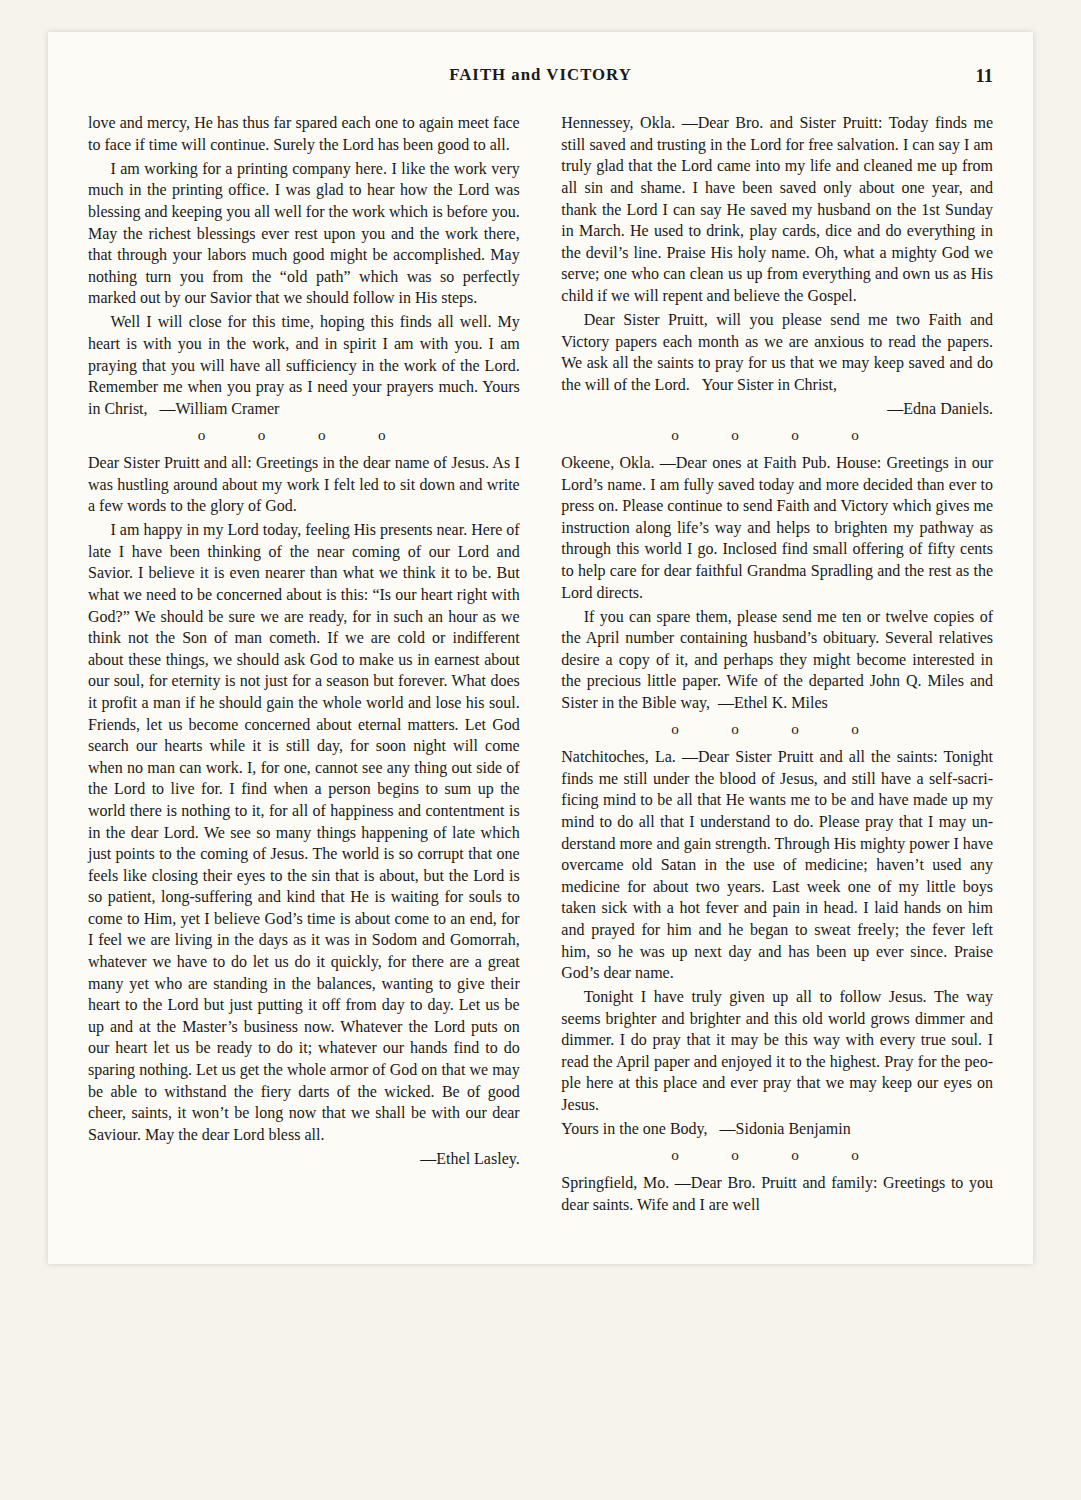FAITH and VICTORY 11
love and mercy, He has thus far spared each one to again meet face to face if time will continue. Surely the Lord has been good to all.
I am working for a printing company here. I like the work very much in the printing office. I was glad to hear how the Lord was blessing and keeping you all well for the work which is before you. May the richest blessings ever rest upon you and the work there, that through your labors much good might be accomplished. May nothing turn you from the “old path” which was so perfectly marked out by our Savior that we should follow in His steps.
Well I will close for this time, hoping this finds all well. My heart is with you in the work, and in spirit I am with you. I am praying that you will have all sufficiency in the work of the Lord. Remember me when you pray as I need your prayers much. Yours in Christ, —William Cramer
o o o o
Dear Sister Pruitt and all: Greetings in the dear name of Jesus. As I was hustling around about my work I felt led to sit down and write a few words to the glory of God.
I am happy in my Lord today, feeling His presents near. Here of late I have been thinking of the near coming of our Lord and Savior. I believe it is even nearer than what we think it to be. But what we need to be concerned about is this: “Is our heart right with God?” We should be sure we are ready, for in such an hour as we think not the Son of man cometh. If we are cold or indifferent about these things, we should ask God to make us in earnest about our soul, for eternity is not just for a season but forever. What does it profit a man if he should gain the whole world and lose his soul. Friends, let us become concerned about eternal matters. Let God search our hearts while it is still day, for soon night will come when no man can work. I, for one, cannot see any thing out side of the Lord to live for. I find when a person begins to sum up the world there is nothing to it, for all of happiness and contentment is in the dear Lord. We see so many things happening of late which just points to the coming of Jesus. The world is so corrupt that one feels like closing their eyes to the sin that is about, but the Lord is so patient, long-suffering and kind that He is waiting for souls to come to Him, yet I believe God’s time is about come to an end, for I feel we are living in the days as it was in Sodom and Gomorrah, whatever we have to do let us do it quickly, for there are a great many yet who are standing in the balances, wanting to give their heart to the Lord but just putting it off from day to day. Let us be up and at the Master’s business now. Whatever the Lord puts on our heart let us be ready to do it; whatever our hands find to do sparing nothing. Let us get the whole armor of God on that we may be able to withstand the fiery darts of the wicked. Be of good cheer, saints, it won’t be long now that we shall be with our dear Saviour. May the dear Lord bless all.
—Ethel Lasley.
Hennessey, Okla. —Dear Bro. and Sister Pruitt: Today finds me still saved and trusting in the Lord for free salvation. I can say I am truly glad that the Lord came into my life and cleaned me up from all sin and shame. I have been saved only about one year, and thank the Lord I can say He saved my husband on the 1st Sunday in March. He used to drink, play cards, dice and do everything in the devil’s line. Praise His holy name. Oh, what a mighty God we serve; one who can clean us up from everything and own us as His child if we will repent and believe the Gospel.
Dear Sister Pruitt, will you please send me two Faith and Victory papers each month as we are anxious to read the papers. We ask all the saints to pray for us that we may keep saved and do the will of the Lord. Your Sister in Christ,
—Edna Daniels.
o o o o
Okeene, Okla. —Dear ones at Faith Pub. House: Greetings in our Lord’s name. I am fully saved today and more decided than ever to press on. Please continue to send Faith and Victory which gives me instruction along life’s way and helps to brighten my pathway as through this world I go. Inclosed find small offering of fifty cents to help care for dear faithful Grandma Spradling and the rest as the Lord directs.
If you can spare them, please send me ten or twelve copies of the April number containing husband’s obituary. Several relatives desire a copy of it, and perhaps they might become interested in the precious little paper. Wife of the departed John Q. Miles and Sister in the Bible way, —Ethel K. Miles
o o o o
Natchitoches, La. —Dear Sister Pruitt and all the saints: Tonight finds me still under the blood of Jesus, and still have a self-sacrificing mind to be all that He wants me to be and have made up my mind to do all that I understand to do. Please pray that I may understand more and gain strength. Through His mighty power I have overcame old Satan in the use of medicine; haven’t used any medicine for about two years. Last week one of my little boys taken sick with a hot fever and pain in head. I laid hands on him and prayed for him and he began to sweat freely; the fever left him, so he was up next day and has been up ever since. Praise God’s dear name.
Tonight I have truly given up all to follow Jesus. The way seems brighter and brighter and this old world grows dimmer and dimmer. I do pray that it may be this way with every true soul. I read the April paper and enjoyed it to the highest. Pray for the people here at this place and ever pray that we may keep our eyes on Jesus.
Yours in the one Body, —Sidonia Benjamin
o o o o
Springfield, Mo. —Dear Bro. Pruitt and family: Greetings to you dear saints. Wife and I are well